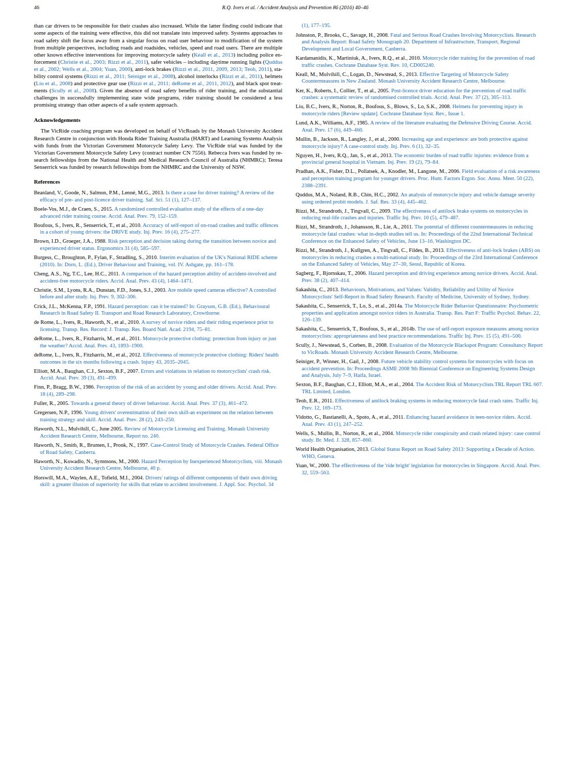46 R.Q. Ivers et al. / Accident Analysis and Prevention 86 (2016) 40–46
than car drivers to be responsible for their crashes also increased. While the latter finding could indicate that some aspects of the training were effective, this did not translate into improved safety. Systems approaches to road safety shift the focus away from a singular focus on road user behaviour to modification of the system from multiple perspectives, including roads and roadsides, vehicles, speed and road users. There are multiple other known effective interventions for improving motorcycle safety (Keall et al., 2013) including police enforcement (Christie et al., 2003; Rizzi et al., 2011), safer vehicles – including daytime running lights (Quddus et al., 2002; Wells et al., 2004; Yuan, 2000), anti-lock brakes (Rizzi et al., 2011, 2009, 2013; Teoh, 2011), stability control systems (Rizzi et al., 2011; Seiniger et al., 2008), alcohol interlocks (Rizzi et al., 2011), helmets (Liu et al., 2008) and protective gear use (Rizzi et al., 2011; deRome et al., 2011, 2012), and black spot treatments (Scully et al., 2008). Given the absence of road safety benefits of rider training, and the substantial challenges in successfully implementing state wide programs, rider training should be considered a less promising strategy than other aspects of a safe system approach.
Acknowledgements
The VicRide coaching program was developed on behalf of VicRoads by the Monash University Accident Research Centre in conjunction with Honda Rider Training Australia (HART) and Learning Systems Analysis with funds from the Victorian Government Motorcycle Safety Levy. The VicRide trial was funded by the Victorian Government Motorcycle Safety Levy (contract number CN 7556). Rebecca Ivers was funded by research fellowships from the National Health and Medical Research Council of Australia (NHMRC); Teresa Senserrick was funded by research fellowships from the NHMRC and the University of NSW.
References
Beanland, V., Goode, N., Salmon, P.M., Lenné, M.G., 2013. Is there a case for driver training? A review of the efficacy of pre- and post-licence driver training. Saf. Sci. 51 (1), 127–137.
Boele-Vos, M.J., de Craen, S., 2015. A randomized controlled evaluation study of the effects of a one-day advanced rider training course. Accid. Anal. Prev. 79, 152–159.
Boufous, S., Ivers, R., Senserrick, T., et al., 2010. Accuracy of self-report of on-road crashes and traffic offences in a cohort of young drivers: the DRIVE study. Inj. Prev. 16 (4), 275–277.
Brown, I.D., Groeger, J.A., 1988. Risk perception and decision taking during the transition between novice and experienced driver status. Ergonomics 31 (4), 585–597.
Burgess, C., Broughton, P., Fylan, F., Stradling, S., 2010. Interim evaluation of the UK's National RIDE scheme (2010). In: Dorn, L. (Ed.), Driver Behaviour and Training, vol. IV. Ashgate, pp. 161–178.
Cheng, A.S., Ng, T.C., Lee, H.C., 2011. A comparison of the hazard perception ability of accident-involved and accident-free motorcycle riders. Accid. Anal. Prev. 43 (4), 1464–1471.
Christie, S.M., Lyons, R.A., Dunstan, F.D., Jones, S.J., 2003. Are mobile speed cameras effective? A controlled before and after study. Inj. Prev. 9, 302–306.
Crick, J.L., McKenna, F.P., 1991. Hazard perception: can it be trained? In: Grayson, G.B. (Ed.), Behavioural Research in Road Safety II. Transport and Road Research Laboratory, Crowthorne.
de Rome, L., Ivers, R., Haworth, N., et al., 2010. A survey of novice riders and their riding experience prior to licensing. Transp. Res. Record: J. Transp. Res. Board Natl. Acad. 2194, 75–81.
deRome, L., Ivers, R., Fitzharris, M., et al., 2011. Motorcycle protective clothing: protection from injury or just the weather? Accid. Anal. Prev. 43, 1893–1900.
deRome, L., Ivers, R., Fitzharris, M., et al., 2012. Effectiveness of motorcycle protective clothing: Riders' health outcomes in the six months following a crash. Injury 43, 2035–2045.
Elliott, M.A., Baughan, C.J., Sexton, B.F., 2007. Errors and violations in relation to motorcyclists' crash risk. Accid. Anal. Prev. 39 (3), 491–499.
Finn, P., Bragg, B.W., 1986. Perception of the risk of an accident by young and older drivers. Accid. Anal. Prev. 18 (4), 289–298.
Fuller, R., 2005. Towards a general theory of driver behaviour. Accid. Anal. Prev. 37 (3), 461–472.
Gregersen, N.P., 1996. Young drivers' overestimation of their own skill-an experiment on the relation between training strategy and skill. Accid. Anal. Prev. 28 (2), 243–250.
Haworth, N.L., Mulvihill, C., June 2005. Review of Motorcycle Licensing and Training. Monash University Accident Research Centre, Melbourne, Report no. 240.
Haworth, N., Smith, R., Brumen, I., Pronk, N., 1997. Case-Control Study of Motorcycle Crashes. Federal Office of Road Safety, Canberra.
Haworth, N., Kowadlo, N., Symmons, M., 2000. Hazard Perception by Inexperienced Motorcyclists, viii. Monash University Accident Research Centre, Melbourne, 40 p.
Horswill, M.A., Waylen, A.E., Tofield, M.I., 2004. Drivers' ratings of different components of their own driving skill: a greater illusion of superiority for skills that relate to accident involvement. J. Appl. Soc. Psychol. 34 (1), 177–195.
Johnston, P., Brooks, C., Savage, H., 2008. Fatal and Serious Road Crashes Involving Motorcyclists. Research and Analysis Report: Road Safety Monograph 20. Department of Infrastructure, Transport, Regional Development and Local Government, Canberra.
Kardamanidis, K., Martiniuk, A., Ivers, R.Q., et al., 2010. Motorcycle rider training for the prevention of road traffic crashes. Cochrane Database Syst. Rev. 10, CD005240.
Keall, M., Mulvihill, C., Logan, D., Newstead, S., 2013. Effective Targeting of Motorcycle Safety Countermeasures in New Zealand. Monash University Accident Research Centre, Melbourne.
Ker, K., Roberts, I., Collier, T., et al., 2005. Post-licence driver education for the prevention of road traffic crashes: a systematic review of randomised controlled trials. Accid. Anal. Prev. 37 (2), 305–313.
Liu, B.C., Ivers, R., Norton, R., Boufous, S., Blows, S., Lo, S.K., 2008. Helmets for preventing injury in motorcycle riders [Review update]. Cochrane Database Syst. Rev., Issue 1.
Lund, A.K., Williams, A.F., 1985. A review of the literature evaluating the Defensive Driving Course. Accid. Anal. Prev. 17 (6), 449–460.
Mullin, B., Jackson, R., Langley, J., et al., 2000. Increasing age and experience: are both protective against motorcycle injury? A case-control study. Inj. Prev. 6 (1), 32–35.
Nguyen, H., Ivers, R.Q., Jan, S., et al., 2013. The economic burden of road traffic injuries: evidence from a provincial general hospital in Vietnam. Inj. Prev. 19 (2), 79–84.
Pradhan, A.K., Fisher, D.L., Pollatsek, A., Knodler, M., Langone, M., 2006. Field evaluation of a risk awareness and perception training program for younger drivers. Proc. Hum. Factors Ergon. Soc. Annu. Meet. 50 (22), 2388–2391.
Quddus, M.A., Noland, R.B., Chin, H.C., 2002. An analysis of motorcycle injury and vehicle damage severity using ordered probit models. J. Saf. Res. 33 (4), 445–462.
Rizzi, M., Strandroth, J., Tingvall, C., 2009. The effectiveness of antilock brake systems on motorcycles in reducing real-life crashes and injuries. Traffic Inj. Prev. 10 (5), 479–487.
Rizzi, M., Strandroth, J., Johansson, R., Lie, A., 2011. The potential of different countermeasures in reducing motorcycle fatal crashes: what in-depth studies tell us. In: Proceedings of the 22nd International Technical Conference on the Enhanced Safety of Vehicles, June 13–16, Washington DC.
Rizzi, M., Strandroth, J., Kullgren, A., Tingvall, C., Fildes, B., 2013. Effectiveness of anti-lock brakes (ABS) on motorcycles in reducing crashes a multi-national study. In: Proceedings of the 23rd International Conference on the Enhanced Safety of Vehicles, May 27–30, Seoul, Republic of Korea.
Sagberg, F., Bjornskau, T., 2006. Hazard perception and driving experience among novice drivers. Accid. Anal. Prev. 38 (2), 407–414.
Sakashita, C., 2013. Behaviours, Motivations, and Values: Validity, Reliability and Utility of Novice Motorcyclists' Self-Report in Road Safety Research. Faculty of Medicine, University of Sydney, Sydney.
Sakashita, C., Senserrick, T., Lo, S., et al., 2014a. The Motorcycle Rider Behavior Questionnaire: Psychometric properties and application amongst novice riders in Australia. Transp. Res. Part F: Traffic Psychol. Behav. 22, 126–139.
Sakashita, C., Senserrick, T., Boufous, S., et al., 2014b. The use of self-report exposure measures among novice motorcyclists: appropriateness and best practice recommendations. Traffic Inj. Prev. 15 (5), 491–500.
Scully, J., Newstead, S., Corben, B., 2008. Evaluation of the Motorcycle Blackspot Program: Consultancy Report to VicRoads. Monash University Accident Research Centre, Melbourne.
Seiniger, P., Winner, H., Gail, J., 2008. Future vehicle stability control systems for motorcycles with focus on accident prevention. In: Proceedings ASME 2008 9th Biennial Conference on Engineering Systems Design and Analysis, July 7–9, Haifa, Israel.
Sexton, B.F., Baughan, C.J., Elliott, M.A., et al., 2004. The Accident Risk of Motorcyclists.TRL Report TRL 607. TRL Limited, London.
Teoh, E.R., 2011. Effectiveness of antilock braking systems in reducing motorcycle fatal crash rates. Traffic Inj. Prev. 12, 169–173.
Vidotto, G., Bastianelli, A., Spoto, A., et al., 2011. Enhancing hazard avoidance in teen-novice riders. Accid. Anal. Prev. 43 (1), 247–252.
Wells, S., Mullin, B., Norton, R., et al., 2004. Motorcycle rider conspicuity and crash related injury: case control study. Br. Med. J. 328, 857–860.
World Health Organisation, 2013. Global Status Report on Road Safety 2013: Supporting a Decade of Action. WHO, Geneva.
Yuan, W., 2000. The effectiveness of the 'ride bright' legislation for motorcycles in Singapore. Accid. Anal. Prev. 32, 559–563.